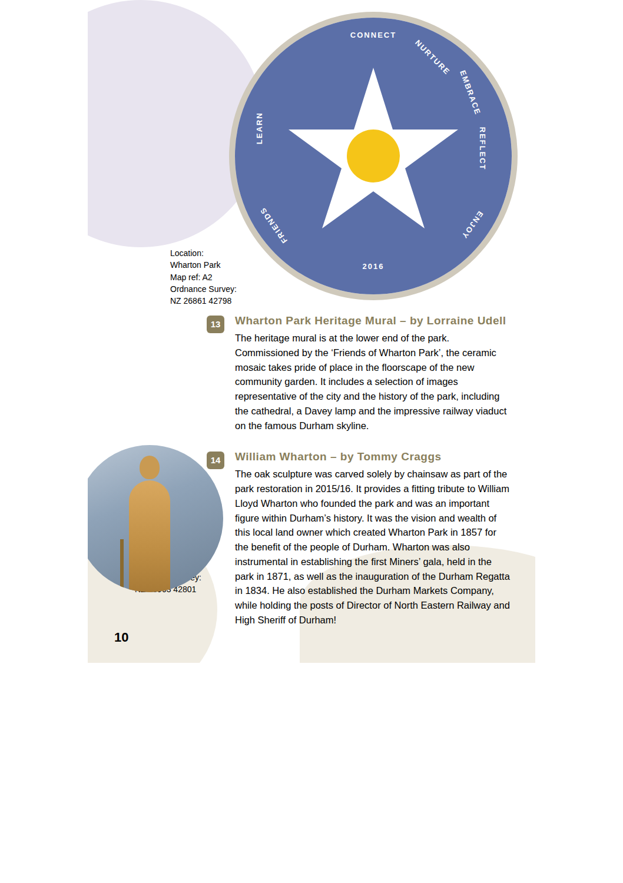CONNECT NURTURE EMBRACE REFLECT ENJOY FRIENDS LEARN
2016
Location:
Wharton Park
Map ref: A2
Ordnance Survey:
NZ 26861 42798
13
Wharton Park Heritage Mural – by Lorraine Udell
The heritage mural is at the lower end of the park. Commissioned by the ‘Friends of Wharton Park’, the ceramic mosaic takes pride of place in the floorscape of the new community garden. It includes a selection of images representative of the city and the history of the park, including the cathedral, a Davey lamp and the impressive railway viaduct on the famous Durham skyline.
Location:
Wharton Park
Map ref: B2
Ordnance Survey:
NZ 26903 42801
14
William Wharton – by Tommy Craggs
The oak sculpture was carved solely by chainsaw as part of the park restoration in 2015/16. It provides a fitting tribute to William Lloyd Wharton who founded the park and was an important figure within Durham’s history. It was the vision and wealth of this local land owner which created Wharton Park in 1857 for the benefit of the people of Durham. Wharton was also instrumental in establishing the first Miners’ gala, held in the park in 1871, as well as the inauguration of the Durham Regatta in 1834. He also established the Durham Markets Company, while holding the posts of Director of North Eastern Railway and High Sheriff of Durham!
10